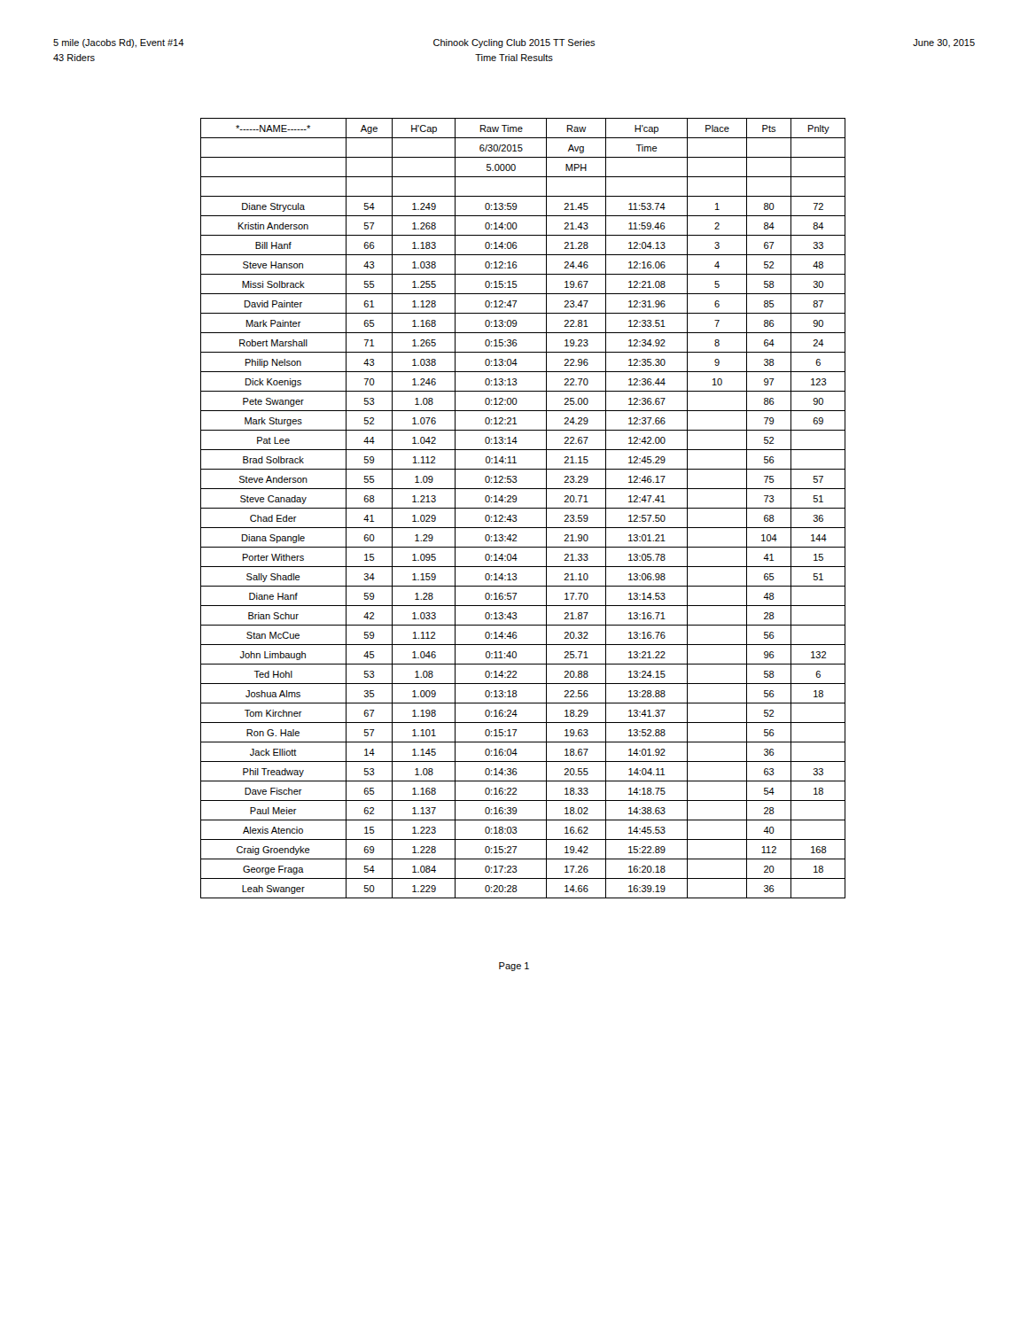5 mile (Jacobs Rd), Event #14
43 Riders
Chinook Cycling Club 2015 TT Series
Time Trial Results
June 30, 2015
| | *------NAME------* | Age | H'Cap | Raw Time | Raw | H'cap | Place | Pts | Pnlty |
| | | | | 6/30/2015 | Avg | Time | | | |
| | | | | 5.0000 | MPH | | | | |
| | Diane Strycula | 54 | 1.249 | 0:13:59 | 21.45 | 11:53.74 | 1 | 80 | 72 |
| | Kristin Anderson | 57 | 1.268 | 0:14:00 | 21.43 | 11:59.46 | 2 | 84 | 84 |
| | Bill Hanf | 66 | 1.183 | 0:14:06 | 21.28 | 12:04.13 | 3 | 67 | 33 |
| | Steve Hanson | 43 | 1.038 | 0:12:16 | 24.46 | 12:16.06 | 4 | 52 | 48 |
| | Missi Solbrack | 55 | 1.255 | 0:15:15 | 19.67 | 12:21.08 | 5 | 58 | 30 |
| | David Painter | 61 | 1.128 | 0:12:47 | 23.47 | 12:31.96 | 6 | 85 | 87 |
| | Mark Painter | 65 | 1.168 | 0:13:09 | 22.81 | 12:33.51 | 7 | 86 | 90 |
| | Robert Marshall | 71 | 1.265 | 0:15:36 | 19.23 | 12:34.92 | 8 | 64 | 24 |
| | Philip Nelson | 43 | 1.038 | 0:13:04 | 22.96 | 12:35.30 | 9 | 38 | 6 |
| | Dick Koenigs | 70 | 1.246 | 0:13:13 | 22.70 | 12:36.44 | 10 | 97 | 123 |
| | Pete Swanger | 53 | 1.08 | 0:12:00 | 25.00 | 12:36.67 | | 86 | 90 |
| | Mark Sturges | 52 | 1.076 | 0:12:21 | 24.29 | 12:37.66 | | 79 | 69 |
| | Pat Lee | 44 | 1.042 | 0:13:14 | 22.67 | 12:42.00 | | 52 | |
| | Brad Solbrack | 59 | 1.112 | 0:14:11 | 21.15 | 12:45.29 | | 56 | |
| | Steve Anderson | 55 | 1.09 | 0:12:53 | 23.29 | 12:46.17 | | 75 | 57 |
| | Steve Canaday | 68 | 1.213 | 0:14:29 | 20.71 | 12:47.41 | | 73 | 51 |
| | Chad Eder | 41 | 1.029 | 0:12:43 | 23.59 | 12:57.50 | | 68 | 36 |
| | Diana Spangle | 60 | 1.29 | 0:13:42 | 21.90 | 13:01.21 | | 104 | 144 |
| | Porter Withers | 15 | 1.095 | 0:14:04 | 21.33 | 13:05.78 | | 41 | 15 |
| | Sally Shadle | 34 | 1.159 | 0:14:13 | 21.10 | 13:06.98 | | 65 | 51 |
| | Diane Hanf | 59 | 1.28 | 0:16:57 | 17.70 | 13:14.53 | | 48 | |
| | Brian Schur | 42 | 1.033 | 0:13:43 | 21.87 | 13:16.71 | | 28 | |
| | Stan McCue | 59 | 1.112 | 0:14:46 | 20.32 | 13:16.76 | | 56 | |
| | John Limbaugh | 45 | 1.046 | 0:11:40 | 25.71 | 13:21.22 | | 96 | 132 |
| | Ted Hohl | 53 | 1.08 | 0:14:22 | 20.88 | 13:24.15 | | 58 | 6 |
| | Joshua Alms | 35 | 1.009 | 0:13:18 | 22.56 | 13:28.88 | | 56 | 18 |
| | Tom Kirchner | 67 | 1.198 | 0:16:24 | 18.29 | 13:41.37 | | 52 | |
| | Ron G. Hale | 57 | 1.101 | 0:15:17 | 19.63 | 13:52.88 | | 56 | |
| | Jack Elliott | 14 | 1.145 | 0:16:04 | 18.67 | 14:01.92 | | 36 | |
| | Phil Treadway | 53 | 1.08 | 0:14:36 | 20.55 | 14:04.11 | | 63 | 33 |
| | Dave Fischer | 65 | 1.168 | 0:16:22 | 18.33 | 14:18.75 | | 54 | 18 |
| | Paul Meier | 62 | 1.137 | 0:16:39 | 18.02 | 14:38.63 | | 28 | |
| | Alexis Atencio | 15 | 1.223 | 0:18:03 | 16.62 | 14:45.53 | | 40 | |
| | Craig Groendyke | 69 | 1.228 | 0:15:27 | 19.42 | 15:22.89 | | 112 | 168 |
| | George Fraga | 54 | 1.084 | 0:17:23 | 17.26 | 16:20.18 | | 20 | 18 |
| | Leah Swanger | 50 | 1.229 | 0:20:28 | 14.66 | 16:39.19 | | 36 | |
Page 1